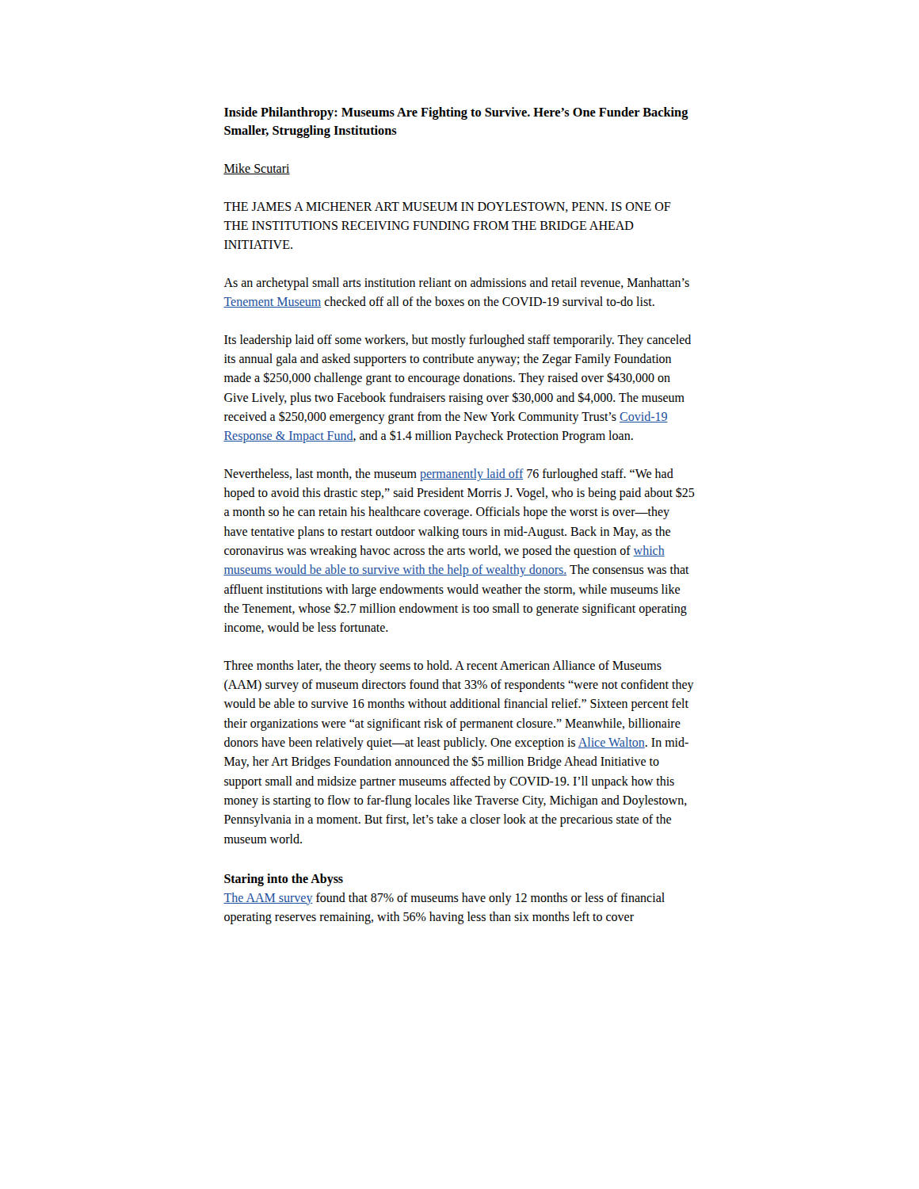Inside Philanthropy: Museums Are Fighting to Survive. Here’s One Funder Backing Smaller, Struggling Institutions
Mike Scutari
THE JAMES A MICHENER ART MUSEUM IN DOYLESTOWN, PENN. IS ONE OF THE INSTITUTIONS RECEIVING FUNDING FROM THE BRIDGE AHEAD INITIATIVE.
As an archetypal small arts institution reliant on admissions and retail revenue, Manhattan’s Tenement Museum checked off all of the boxes on the COVID-19 survival to-do list.
Its leadership laid off some workers, but mostly furloughed staff temporarily. They canceled its annual gala and asked supporters to contribute anyway; the Zegar Family Foundation made a $250,000 challenge grant to encourage donations. They raised over $430,000 on Give Lively, plus two Facebook fundraisers raising over $30,000 and $4,000. The museum received a $250,000 emergency grant from the New York Community Trust’s Covid-19 Response & Impact Fund, and a $1.4 million Paycheck Protection Program loan.
Nevertheless, last month, the museum permanently laid off 76 furloughed staff. “We had hoped to avoid this drastic step,” said President Morris J. Vogel, who is being paid about $25 a month so he can retain his healthcare coverage. Officials hope the worst is over—they have tentative plans to restart outdoor walking tours in mid-August. Back in May, as the coronavirus was wreaking havoc across the arts world, we posed the question of which museums would be able to survive with the help of wealthy donors. The consensus was that affluent institutions with large endowments would weather the storm, while museums like the Tenement, whose $2.7 million endowment is too small to generate significant operating income, would be less fortunate.
Three months later, the theory seems to hold. A recent American Alliance of Museums (AAM) survey of museum directors found that 33% of respondents “were not confident they would be able to survive 16 months without additional financial relief.” Sixteen percent felt their organizations were “at significant risk of permanent closure.” Meanwhile, billionaire donors have been relatively quiet—at least publicly. One exception is Alice Walton. In mid-May, her Art Bridges Foundation announced the $5 million Bridge Ahead Initiative to support small and midsize partner museums affected by COVID-19. I’ll unpack how this money is starting to flow to far-flung locales like Traverse City, Michigan and Doylestown, Pennsylvania in a moment. But first, let’s take a closer look at the precarious state of the museum world.
Staring into the Abyss
The AAM survey found that 87% of museums have only 12 months or less of financial operating reserves remaining, with 56% having less than six months left to cover